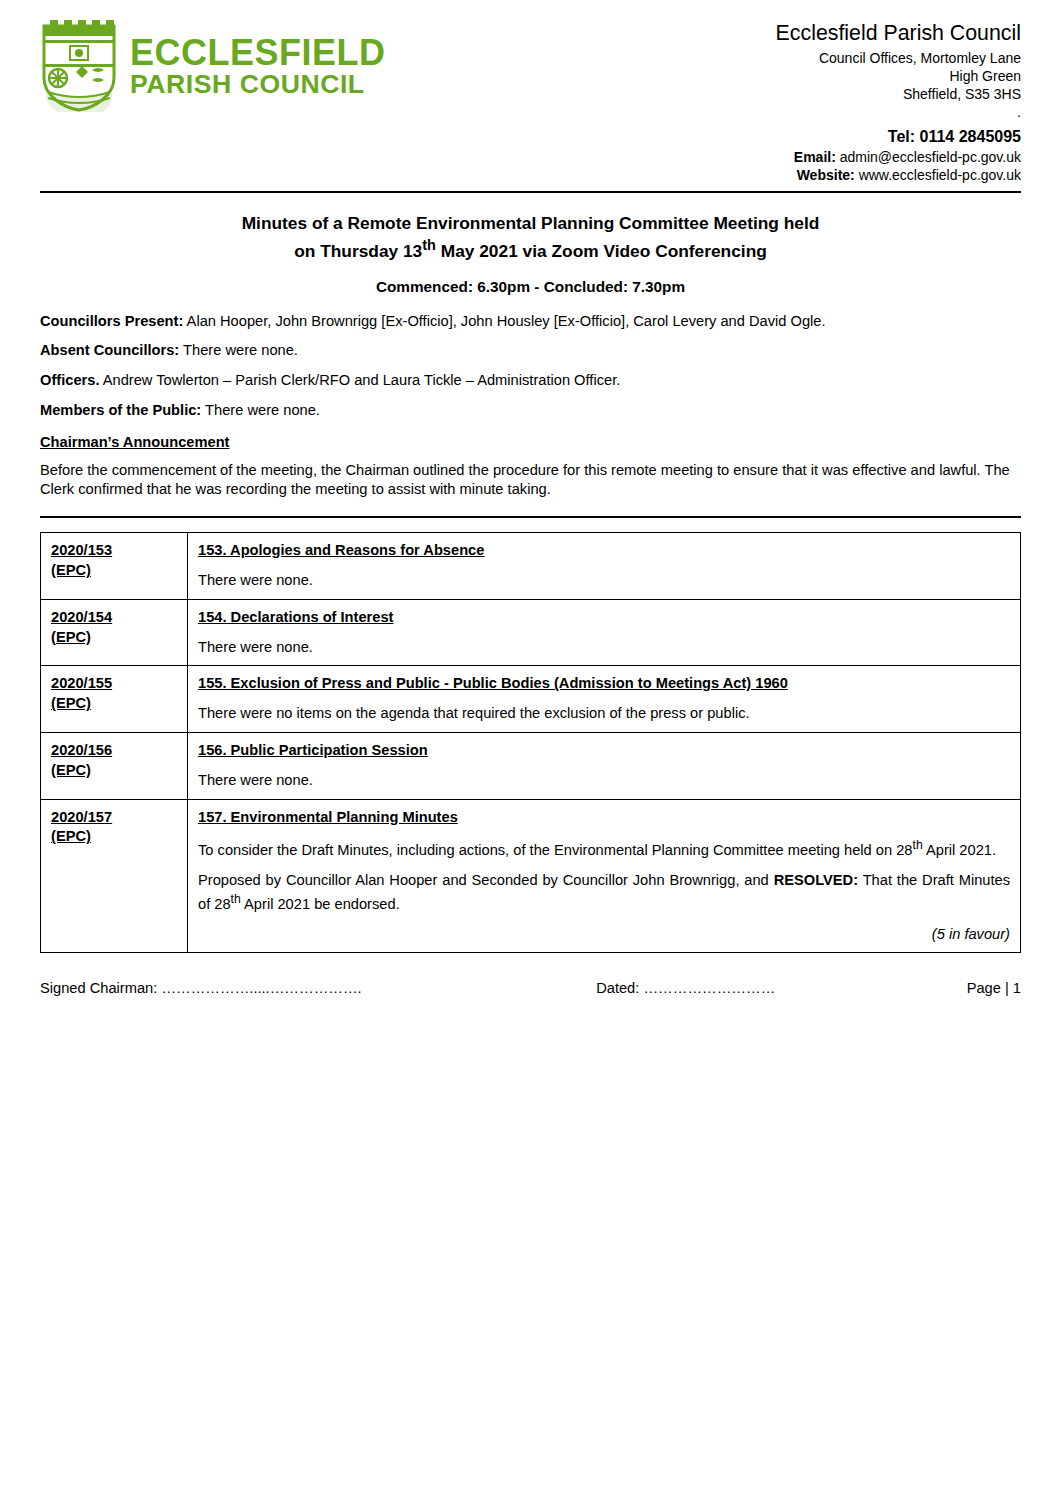ECCLESFIELD
PARISH COUNCIL
Ecclesfield Parish Council
Council Offices, Mortomley Lane
High Green
Sheffield, S35 3HS
.
Tel: 0114 2845095
Email: admin@ecclesfield-pc.gov.uk
Website: www.ecclesfield-pc.gov.uk
Minutes of a Remote Environmental Planning Committee Meeting held
on Thursday 13th May 2021 via Zoom Video Conferencing
Commenced: 6.30pm - Concluded: 7.30pm
Councillors Present: Alan Hooper, John Brownrigg [Ex-Officio], John Housley [Ex-Officio], Carol Levery and David Ogle.
Absent Councillors: There were none.
Officers. Andrew Towlerton – Parish Clerk/RFO and Laura Tickle – Administration Officer.
Members of the Public: There were none.
Chairman’s Announcement
Before the commencement of the meeting, the Chairman outlined the procedure for this remote meeting to ensure that it was effective and lawful. The Clerk confirmed that he was recording the meeting to assist with minute taking.
| 2020/153 (EPC) | 153. Apologies and Reasons for Absence There were none. |
| 2020/154 (EPC) | 154. Declarations of Interest There were none. |
| 2020/155 (EPC) | 155. Exclusion of Press and Public - Public Bodies (Admission to Meetings Act) 1960 There were no items on the agenda that required the exclusion of the press or public. |
| 2020/156 (EPC) | 156. Public Participation Session There were none. |
| 2020/157 (EPC) | 157. Environmental Planning Minutes To consider the Draft Minutes, including actions, of the Environmental Planning Committee meeting held on 28 th April 2021. Proposed by Councillor Alan Hooper and Seconded by Councillor John Brownrigg, and RESOLVED: That the Draft Minutes of 28 th April 2021 be endorsed. (5 in favour) |
Signed Chairman: ……………….....……………….
Dated: ………………………
Page | 1